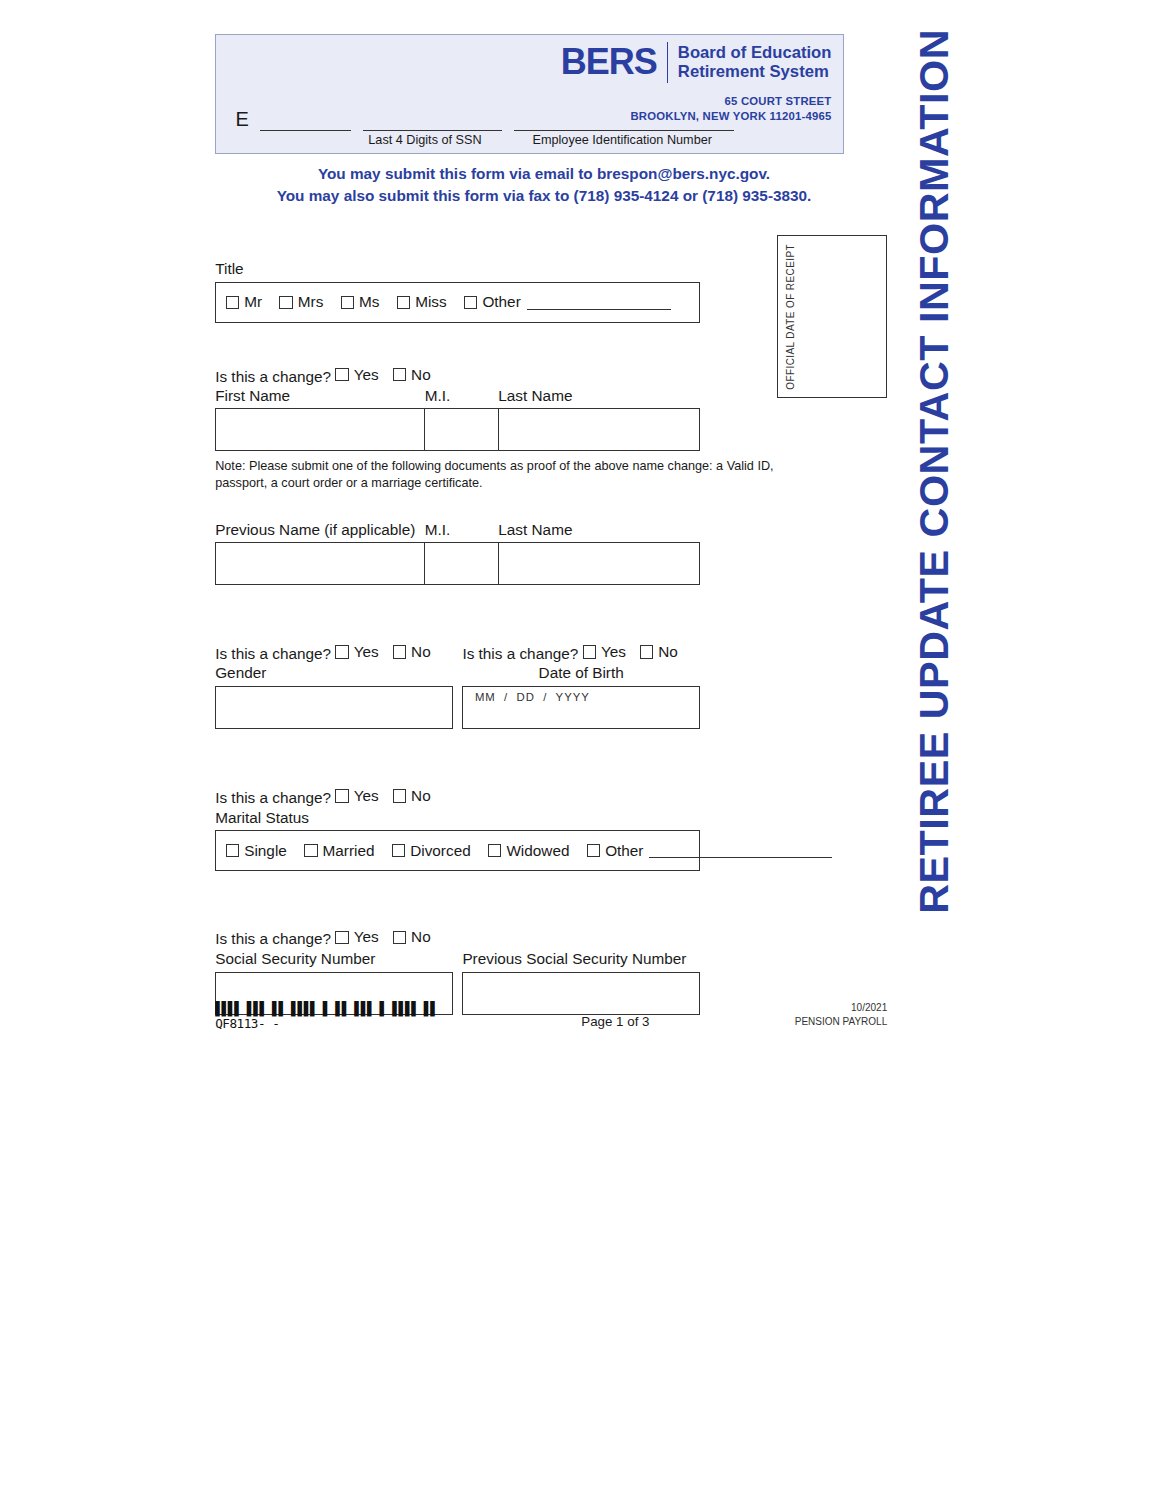RETIREE UPDATE CONTACT INFORMATION
BERS
Board of Education
Retirement System
65 COURT STREET
BROOKLYN, NEW YORK 11201-4965
E
Last 4 Digits of SSN
Employee Identification Number
You may submit this form via email to brespon@bers.nyc.gov.
You may also submit this form via fax to (718) 935-4124 or (718) 935-3830.
Title
Mr Mrs Ms Miss Other
Is this a change? Yes No
First Name
M.I.
Last Name
Note: Please submit one of the following documents as proof of the above name change: a Valid ID, passport, a court order or a marriage certificate.
Previous Name (if applicable)
M.I.
Last Name
Is this a change? Yes No
Gender
Is this a change? Yes No
Date of Birth
MM / DD / YYYY
Is this a change? Yes No
Marital Status
Single Married Divorced Widowed Other
Is this a change? Yes No
Social Security Number
Previous Social Security Number
OFFICIAL DATE OF RECEIPT
▌▌▌▌ ▌▌▌ ▌▌ ▌▌▌▌ ▌ ▌▌ ▌▌▌ ▌ ▌▌▌▌ ▌▌ ▌▌▌ ▌ ▌▌▌▌ ▌▌ ▌▌▌ ▌▌▌ ▌▌▌ ▌▌ ▌▌▌ ▌▌▌▌ ▌▌ ▌▌▌ ▌▌▌
QF8113- -
Page 1 of 3
10/2021
PENSION PAYROLL